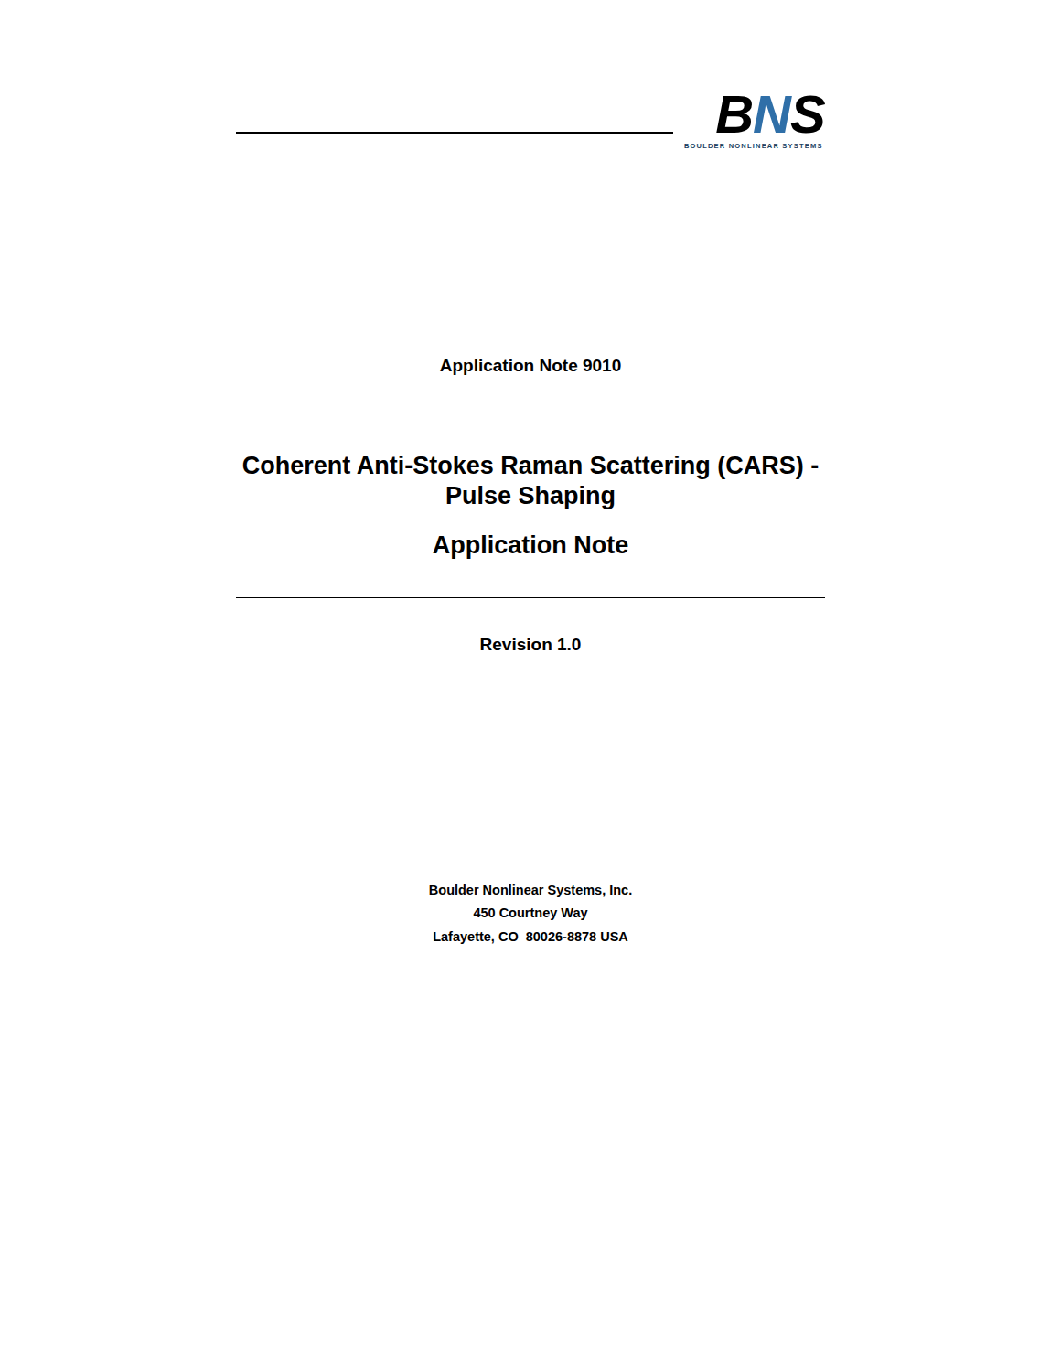BNS BOULDER NONLINEAR SYSTEMS
Application Note 9010
Coherent Anti-Stokes Raman Scattering (CARS) - Pulse Shaping Application Note
Revision 1.0
Boulder Nonlinear Systems, Inc.
450 Courtney Way
Lafayette, CO 80026-8878 USA